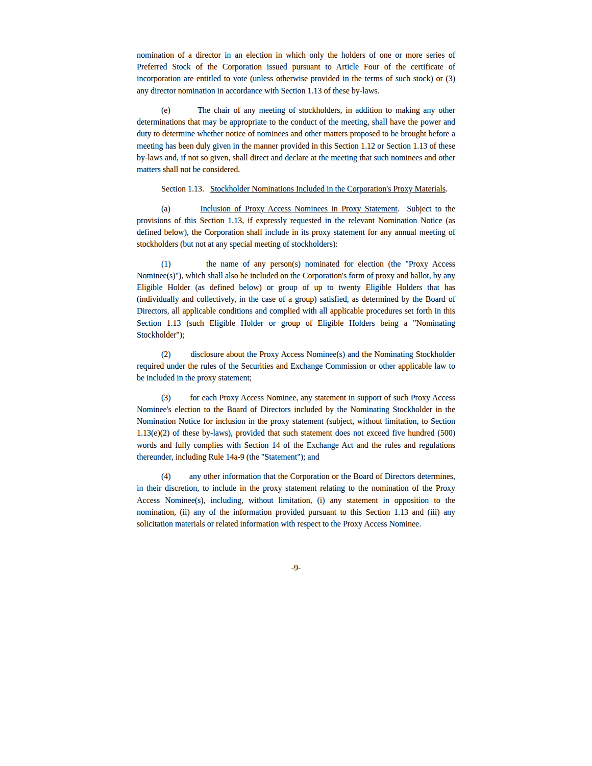nomination of a director in an election in which only the holders of one or more series of Preferred Stock of the Corporation issued pursuant to Article Four of the certificate of incorporation are entitled to vote (unless otherwise provided in the terms of such stock) or (3) any director nomination in accordance with Section 1.13 of these by-laws.
(e) The chair of any meeting of stockholders, in addition to making any other determinations that may be appropriate to the conduct of the meeting, shall have the power and duty to determine whether notice of nominees and other matters proposed to be brought before a meeting has been duly given in the manner provided in this Section 1.12 or Section 1.13 of these by-laws and, if not so given, shall direct and declare at the meeting that such nominees and other matters shall not be considered.
Section 1.13. Stockholder Nominations Included in the Corporation's Proxy Materials.
(a) Inclusion of Proxy Access Nominees in Proxy Statement. Subject to the provisions of this Section 1.13, if expressly requested in the relevant Nomination Notice (as defined below), the Corporation shall include in its proxy statement for any annual meeting of stockholders (but not at any special meeting of stockholders):
(1) the name of any person(s) nominated for election (the "Proxy Access Nominee(s)"), which shall also be included on the Corporation's form of proxy and ballot, by any Eligible Holder (as defined below) or group of up to twenty Eligible Holders that has (individually and collectively, in the case of a group) satisfied, as determined by the Board of Directors, all applicable conditions and complied with all applicable procedures set forth in this Section 1.13 (such Eligible Holder or group of Eligible Holders being a "Nominating Stockholder");
(2) disclosure about the Proxy Access Nominee(s) and the Nominating Stockholder required under the rules of the Securities and Exchange Commission or other applicable law to be included in the proxy statement;
(3) for each Proxy Access Nominee, any statement in support of such Proxy Access Nominee's election to the Board of Directors included by the Nominating Stockholder in the Nomination Notice for inclusion in the proxy statement (subject, without limitation, to Section 1.13(e)(2) of these by-laws), provided that such statement does not exceed five hundred (500) words and fully complies with Section 14 of the Exchange Act and the rules and regulations thereunder, including Rule 14a-9 (the "Statement"); and
(4) any other information that the Corporation or the Board of Directors determines, in their discretion, to include in the proxy statement relating to the nomination of the Proxy Access Nominee(s), including, without limitation, (i) any statement in opposition to the nomination, (ii) any of the information provided pursuant to this Section 1.13 and (iii) any solicitation materials or related information with respect to the Proxy Access Nominee.
-9-